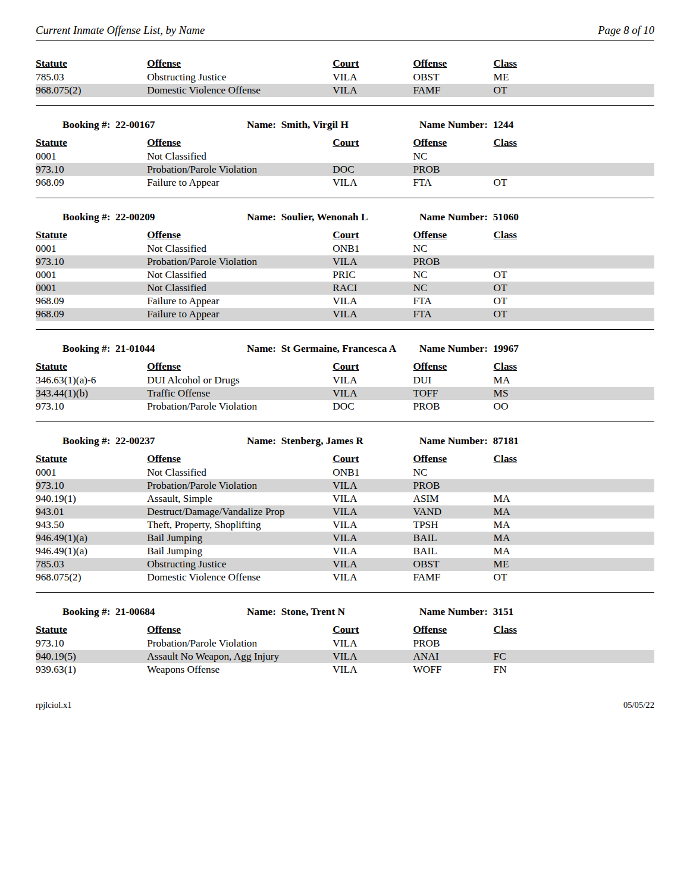Current Inmate Offense List, by Name
Page 8 of 10
| Statute | Offense | Court | Offense | Class |
| --- | --- | --- | --- | --- |
| 785.03 | Obstructing Justice | VILA | OBST | ME |
| 968.075(2) | Domestic Violence Offense | VILA | FAMF | OT |
Booking #: 22-00167 Name: Smith, Virgil H Name Number: 1244
| Statute | Offense | Court | Offense | Class |
| --- | --- | --- | --- | --- |
| 0001 | Not Classified | | NC | |
| 973.10 | Probation/Parole Violation | DOC | PROB | |
| 968.09 | Failure to Appear | VILA | FTA | OT |
Booking #: 22-00209 Name: Soulier, Wenonah L Name Number: 51060
| Statute | Offense | Court | Offense | Class |
| --- | --- | --- | --- | --- |
| 0001 | Not Classified | ONB1 | NC | |
| 973.10 | Probation/Parole Violation | VILA | PROB | |
| 0001 | Not Classified | PRIC | NC | OT |
| 0001 | Not Classified | RACI | NC | OT |
| 968.09 | Failure to Appear | VILA | FTA | OT |
| 968.09 | Failure to Appear | VILA | FTA | OT |
Booking #: 21-01044 Name: St Germaine, Francesca A Name Number: 19967
| Statute | Offense | Court | Offense | Class |
| --- | --- | --- | --- | --- |
| 346.63(1)(a)-6 | DUI Alcohol or Drugs | VILA | DUI | MA |
| 343.44(1)(b) | Traffic Offense | VILA | TOFF | MS |
| 973.10 | Probation/Parole Violation | DOC | PROB | OO |
Booking #: 22-00237 Name: Stenberg, James R Name Number: 87181
| Statute | Offense | Court | Offense | Class |
| --- | --- | --- | --- | --- |
| 0001 | Not Classified | ONB1 | NC | |
| 973.10 | Probation/Parole Violation | VILA | PROB | |
| 940.19(1) | Assault, Simple | VILA | ASIM | MA |
| 943.01 | Destruct/Damage/Vandalize Prop | VILA | VAND | MA |
| 943.50 | Theft, Property, Shoplifting | VILA | TPSH | MA |
| 946.49(1)(a) | Bail Jumping | VILA | BAIL | MA |
| 946.49(1)(a) | Bail Jumping | VILA | BAIL | MA |
| 785.03 | Obstructing Justice | VILA | OBST | ME |
| 968.075(2) | Domestic Violence Offense | VILA | FAMF | OT |
Booking #: 21-00684 Name: Stone, Trent N Name Number: 3151
| Statute | Offense | Court | Offense | Class |
| --- | --- | --- | --- | --- |
| 973.10 | Probation/Parole Violation | VILA | PROB | |
| 940.19(5) | Assault No Weapon, Agg Injury | VILA | ANAI | FC |
| 939.63(1) | Weapons Offense | VILA | WOFF | FN |
rpjlciol.x1
05/05/22